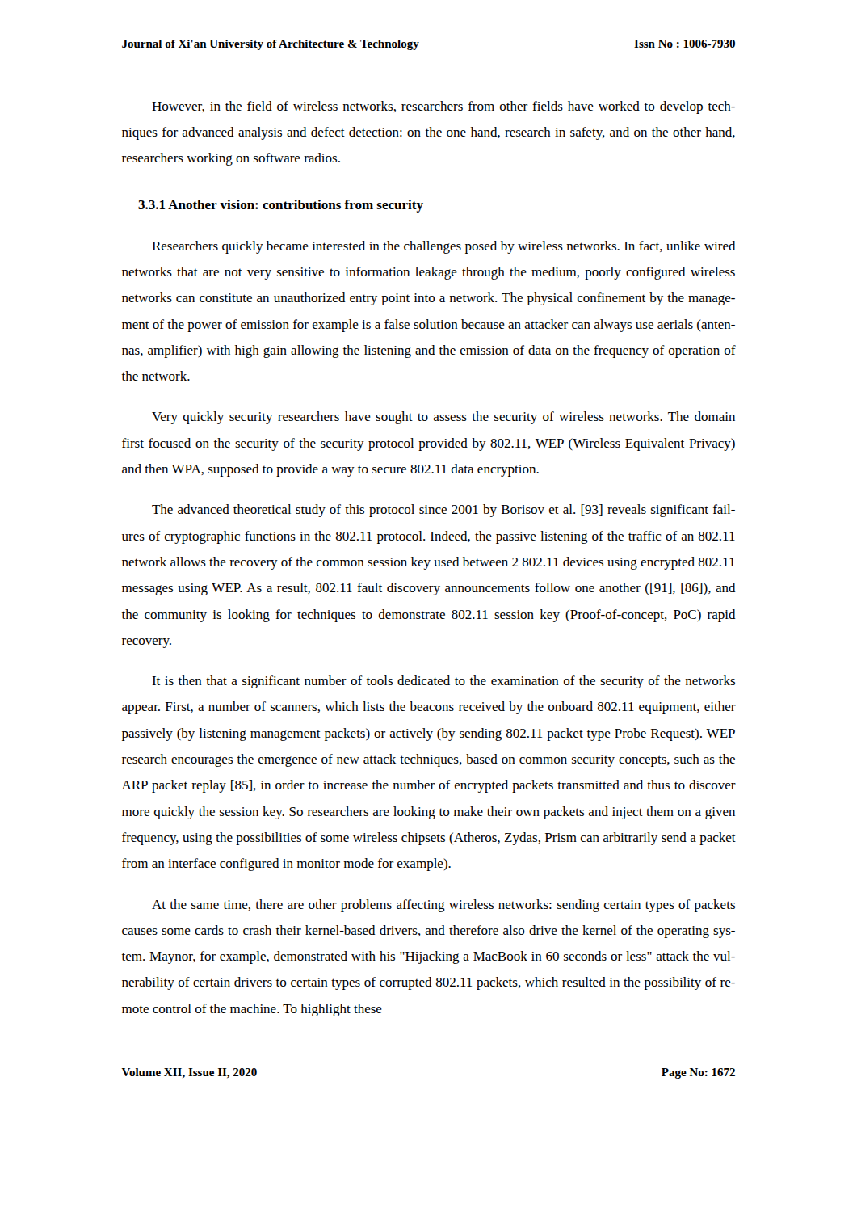Journal of Xi'an University of Architecture & Technology Issn No : 1006-7930
However, in the field of wireless networks, researchers from other fields have worked to develop techniques for advanced analysis and defect detection: on the one hand, research in safety, and on the other hand, researchers working on software radios.
3.3.1 Another vision: contributions from security
Researchers quickly became interested in the challenges posed by wireless networks. In fact, unlike wired networks that are not very sensitive to information leakage through the medium, poorly configured wireless networks can constitute an unauthorized entry point into a network. The physical confinement by the management of the power of emission for example is a false solution because an attacker can always use aerials (antennas, amplifier) with high gain allowing the listening and the emission of data on the frequency of operation of the network.
Very quickly security researchers have sought to assess the security of wireless networks. The domain first focused on the security of the security protocol provided by 802.11, WEP (Wireless Equivalent Privacy) and then WPA, supposed to provide a way to secure 802.11 data encryption.
The advanced theoretical study of this protocol since 2001 by Borisov et al. [93] reveals significant failures of cryptographic functions in the 802.11 protocol. Indeed, the passive listening of the traffic of an 802.11 network allows the recovery of the common session key used between 2 802.11 devices using encrypted 802.11 messages using WEP. As a result, 802.11 fault discovery announcements follow one another ([91], [86]), and the community is looking for techniques to demonstrate 802.11 session key (Proof-of-concept, PoC) rapid recovery.
It is then that a significant number of tools dedicated to the examination of the security of the networks appear. First, a number of scanners, which lists the beacons received by the onboard 802.11 equipment, either passively (by listening management packets) or actively (by sending 802.11 packet type Probe Request). WEP research encourages the emergence of new attack techniques, based on common security concepts, such as the ARP packet replay [85], in order to increase the number of encrypted packets transmitted and thus to discover more quickly the session key. So researchers are looking to make their own packets and inject them on a given frequency, using the possibilities of some wireless chipsets (Atheros, Zydas, Prism can arbitrarily send a packet from an interface configured in monitor mode for example).
At the same time, there are other problems affecting wireless networks: sending certain types of packets causes some cards to crash their kernel-based drivers, and therefore also drive the kernel of the operating system. Maynor, for example, demonstrated with his "Hijacking a MacBook in 60 seconds or less" attack the vulnerability of certain drivers to certain types of corrupted 802.11 packets, which resulted in the possibility of remote control of the machine. To highlight these
Volume XII, Issue II, 2020 Page No: 1672